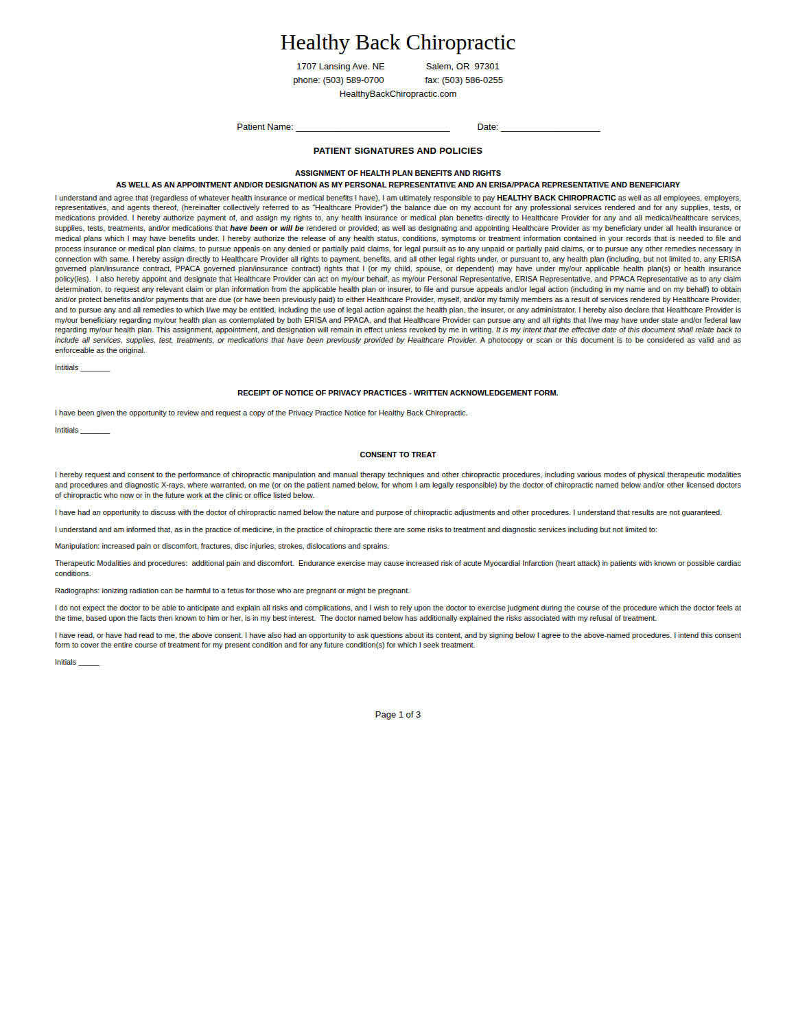Healthy Back Chiropractic
1707 Lansing Ave. NE Salem, OR 97301
phone: (503) 589-0700 fax: (503) 586-0255
HealthyBackChiropractic.com
Patient Name: _______________________________ Date: ____________________
PATIENT SIGNATURES AND POLICIES
ASSIGNMENT OF HEALTH PLAN BENEFITS AND RIGHTS
AS WELL AS AN APPOINTMENT AND/OR DESIGNATION AS MY PERSONAL REPRESENTATIVE AND AN ERISA/PPACA REPRESENTATIVE AND BENEFICIARY
I understand and agree that (regardless of whatever health insurance or medical benefits I have), I am ultimately responsible to pay HEALTHY BACK CHIROPRACTIC as well as all employees, employers, representatives, and agents thereof, (hereinafter collectively referred to as "Healthcare Provider") the balance due on my account for any professional services rendered and for any supplies, tests, or medications provided. I hereby authorize payment of, and assign my rights to, any health insurance or medical plan benefits directly to Healthcare Provider for any and all medical/healthcare services, supplies, tests, treatments, and/or medications that have been or will be rendered or provided; as well as designating and appointing Healthcare Provider as my beneficiary under all health insurance or medical plans which I may have benefits under. I hereby authorize the release of any health status, conditions, symptoms or treatment information contained in your records that is needed to file and process insurance or medical plan claims, to pursue appeals on any denied or partially paid claims, for legal pursuit as to any unpaid or partially paid claims, or to pursue any other remedies necessary in connection with same. I hereby assign directly to Healthcare Provider all rights to payment, benefits, and all other legal rights under, or pursuant to, any health plan (including, but not limited to, any ERISA governed plan/insurance contract, PPACA governed plan/insurance contract) rights that I (or my child, spouse, or dependent) may have under my/our applicable health plan(s) or health insurance policy(ies). I also hereby appoint and designate that Healthcare Provider can act on my/our behalf, as my/our Personal Representative, ERISA Representative, and PPACA Representative as to any claim determination, to request any relevant claim or plan information from the applicable health plan or insurer, to file and pursue appeals and/or legal action (including in my name and on my behalf) to obtain and/or protect benefits and/or payments that are due (or have been previously paid) to either Healthcare Provider, myself, and/or my family members as a result of services rendered by Healthcare Provider, and to pursue any and all remedies to which I/we may be entitled, including the use of legal action against the health plan, the insurer, or any administrator. I hereby also declare that Healthcare Provider is my/our beneficiary regarding my/our health plan as contemplated by both ERISA and PPACA, and that Healthcare Provider can pursue any and all rights that I/we may have under state and/or federal law regarding my/our health plan. This assignment, appointment, and designation will remain in effect unless revoked by me in writing. It is my intent that the effective date of this document shall relate back to include all services, supplies, test, treatments, or medications that have been previously provided by Healthcare Provider. A photocopy or scan or this document is to be considered as valid and as enforceable as the original.
Intitials _______
RECEIPT OF NOTICE OF PRIVACY PRACTICES - WRITTEN ACKNOWLEDGEMENT FORM.
I have been given the opportunity to review and request a copy of the Privacy Practice Notice for Healthy Back Chiropractic.
Intitials _______
CONSENT TO TREAT
I hereby request and consent to the performance of chiropractic manipulation and manual therapy techniques and other chiropractic procedures, including various modes of physical therapeutic modalities and procedures and diagnostic X-rays, where warranted, on me (or on the patient named below, for whom I am legally responsible) by the doctor of chiropractic named below and/or other licensed doctors of chiropractic who now or in the future work at the clinic or office listed below.
I have had an opportunity to discuss with the doctor of chiropractic named below the nature and purpose of chiropractic adjustments and other procedures. I understand that results are not guaranteed.
I understand and am informed that, as in the practice of medicine, in the practice of chiropractic there are some risks to treatment and diagnostic services including but not limited to:
Manipulation: increased pain or discomfort, fractures, disc injuries, strokes, dislocations and sprains.
Therapeutic Modalities and procedures: additional pain and discomfort. Endurance exercise may cause increased risk of acute Myocardial Infarction (heart attack) in patients with known or possible cardiac conditions.
Radiographs: ionizing radiation can be harmful to a fetus for those who are pregnant or might be pregnant.
I do not expect the doctor to be able to anticipate and explain all risks and complications, and I wish to rely upon the doctor to exercise judgment during the course of the procedure which the doctor feels at the time, based upon the facts then known to him or her, is in my best interest. The doctor named below has additionally explained the risks associated with my refusal of treatment.
I have read, or have had read to me, the above consent. I have also had an opportunity to ask questions about its content, and by signing below I agree to the above-named procedures. I intend this consent form to cover the entire course of treatment for my present condition and for any future condition(s) for which I seek treatment.
Initials _____
Page 1 of 3